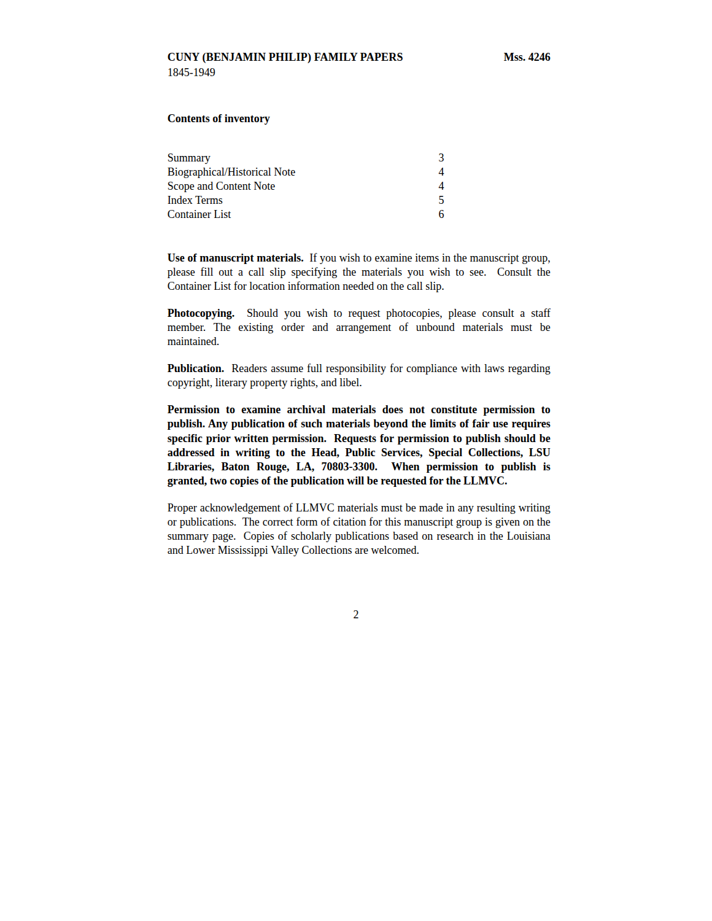CUNY (BENJAMIN PHILIP) FAMILY PAPERS Mss. 4246
1845-1949
Contents of inventory
| Summary | 3 |
| Biographical/Historical Note | 4 |
| Scope and Content Note | 4 |
| Index Terms | 5 |
| Container List | 6 |
Use of manuscript materials. If you wish to examine items in the manuscript group, please fill out a call slip specifying the materials you wish to see. Consult the Container List for location information needed on the call slip.
Photocopying. Should you wish to request photocopies, please consult a staff member. The existing order and arrangement of unbound materials must be maintained.
Publication. Readers assume full responsibility for compliance with laws regarding copyright, literary property rights, and libel.
Permission to examine archival materials does not constitute permission to publish. Any publication of such materials beyond the limits of fair use requires specific prior written permission. Requests for permission to publish should be addressed in writing to the Head, Public Services, Special Collections, LSU Libraries, Baton Rouge, LA, 70803-3300. When permission to publish is granted, two copies of the publication will be requested for the LLMVC.
Proper acknowledgement of LLMVC materials must be made in any resulting writing or publications. The correct form of citation for this manuscript group is given on the summary page. Copies of scholarly publications based on research in the Louisiana and Lower Mississippi Valley Collections are welcomed.
2